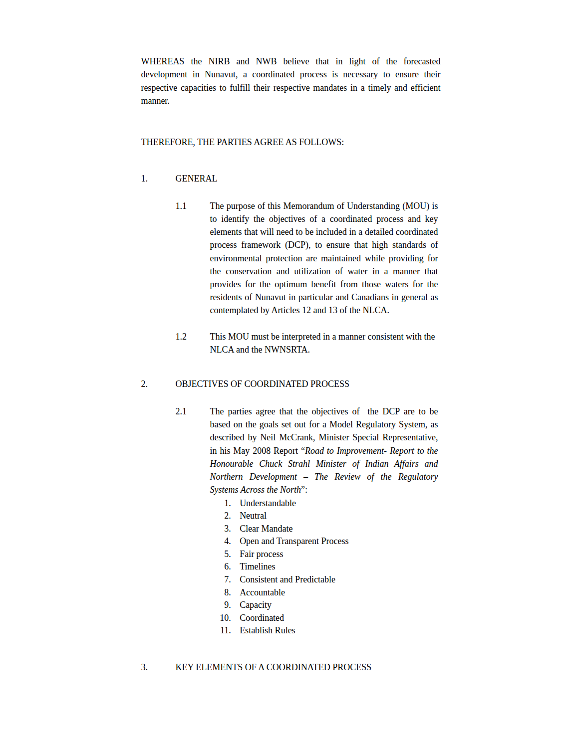WHEREAS the NIRB and NWB believe that in light of the forecasted development in Nunavut, a coordinated process is necessary to ensure their respective capacities to fulfill their respective mandates in a timely and efficient manner.
THEREFORE, THE PARTIES AGREE AS FOLLOWS:
1.
GENERAL
1.1
The purpose of this Memorandum of Understanding (MOU) is to identify the objectives of a coordinated process and key elements that will need to be included in a detailed coordinated process framework (DCP), to ensure that high standards of environmental protection are maintained while providing for the conservation and utilization of water in a manner that provides for the optimum benefit from those waters for the residents of Nunavut in particular and Canadians in general as contemplated by Articles 12 and 13 of the NLCA.
1.2
This MOU must be interpreted in a manner consistent with the NLCA and the NWNSRTA.
2.
OBJECTIVES OF COORDINATED PROCESS
2.1
The parties agree that the objectives of the DCP are to be based on the goals set out for a Model Regulatory System, as described by Neil McCrank, Minister Special Representative, in his May 2008 Report “Road to Improvement- Report to the Honourable Chuck Strahl Minister of Indian Affairs and Northern Development – The Review of the Regulatory Systems Across the North”:
1.
Understandable
2.
Neutral
3.
Clear Mandate
4.
Open and Transparent Process
5.
Fair process
6.
Timelines
7.
Consistent and Predictable
8.
Accountable
9.
Capacity
10.
Coordinated
11.
Establish Rules
3.
KEY ELEMENTS OF A COORDINATED PROCESS